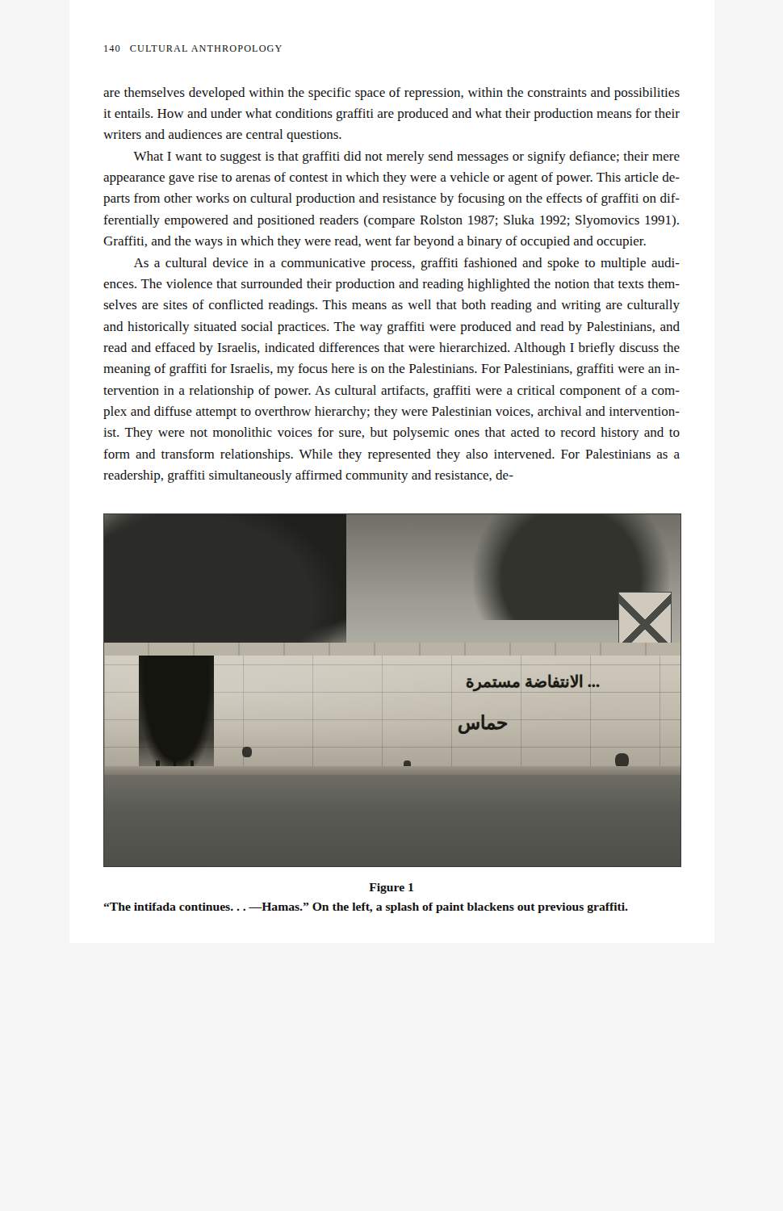140 Cultural Anthropology
are themselves developed within the specific space of repression, within the constraints and possibilities it entails. How and under what conditions graffiti are produced and what their production means for their writers and audiences are central questions.
What I want to suggest is that graffiti did not merely send messages or signify defiance; their mere appearance gave rise to arenas of contest in which they were a vehicle or agent of power. This article departs from other works on cultural production and resistance by focusing on the effects of graffiti on differentially empowered and positioned readers (compare Rolston 1987; Sluka 1992; Slyomovics 1991). Graffiti, and the ways in which they were read, went far beyond a binary of occupied and occupier.
As a cultural device in a communicative process, graffiti fashioned and spoke to multiple audiences. The violence that surrounded their production and reading highlighted the notion that texts themselves are sites of conflicted readings. This means as well that both reading and writing are culturally and historically situated social practices. The way graffiti were produced and read by Palestinians, and read and effaced by Israelis, indicated differences that were hierarchized. Although I briefly discuss the meaning of graffiti for Israelis, my focus here is on the Palestinians. For Palestinians, graffiti were an intervention in a relationship of power. As cultural artifacts, graffiti were a critical component of a complex and diffuse attempt to overthrow hierarchy; they were Palestinian voices, archival and interventionist. They were not monolithic voices for sure, but polysemic ones that acted to record history and to form and transform relationships. While they represented they also intervened. For Palestinians as a readership, graffiti simultaneously affirmed community and resistance, de-
الانتفاضة مستمرة ...
حماس
Figure 1 “The intifada continues. . . —Hamas.” On the left, a splash of paint blackens out previous graffiti.